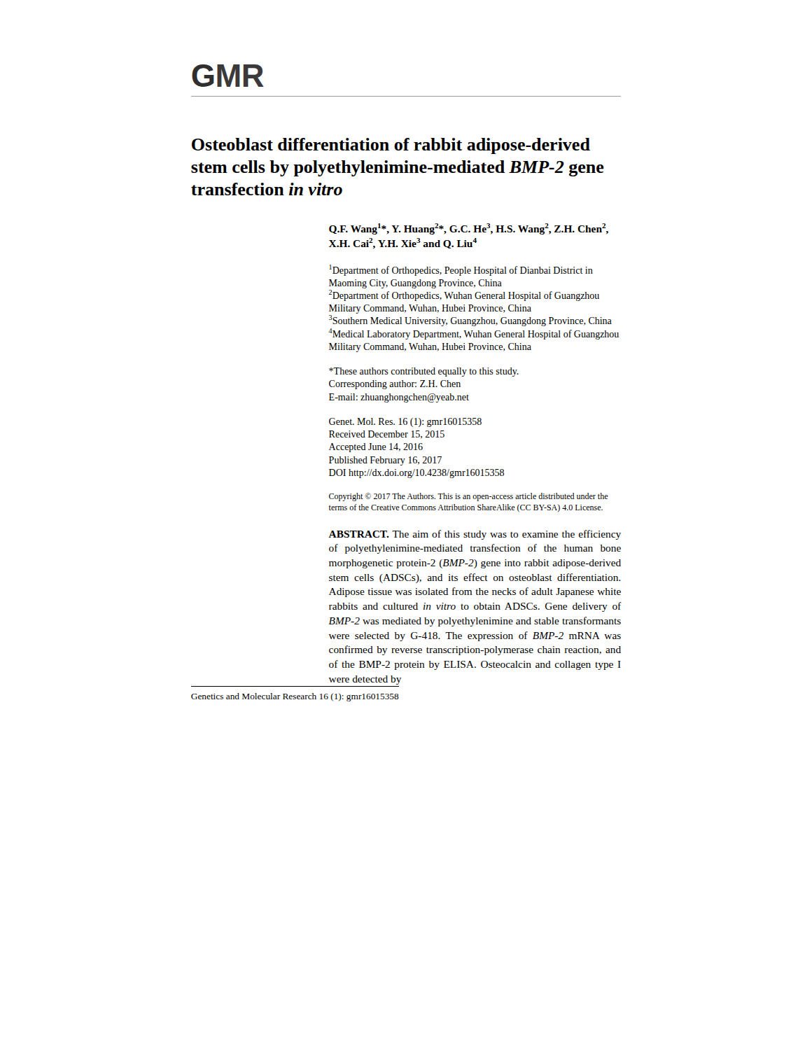GMR
Osteoblast differentiation of rabbit adipose-derived stem cells by polyethylenimine-mediated BMP-2 gene transfection in vitro
Q.F. Wang1*, Y. Huang2*, G.C. He3, H.S. Wang2, Z.H. Chen2, X.H. Cai2, Y.H. Xie3 and Q. Liu4
1Department of Orthopedics, People Hospital of Dianbai District in Maoming City, Guangdong Province, China
2Department of Orthopedics, Wuhan General Hospital of Guangzhou Military Command, Wuhan, Hubei Province, China
3Southern Medical University, Guangzhou, Guangdong Province, China
4Medical Laboratory Department, Wuhan General Hospital of Guangzhou Military Command, Wuhan, Hubei Province, China
*These authors contributed equally to this study.
Corresponding author: Z.H. Chen
E-mail: zhuanghongchen@yeab.net
Genet. Mol. Res. 16 (1): gmr16015358
Received December 15, 2015
Accepted June 14, 2016
Published February 16, 2017
DOI http://dx.doi.org/10.4238/gmr16015358
Copyright © 2017 The Authors. This is an open-access article distributed under the terms of the Creative Commons Attribution ShareAlike (CC BY-SA) 4.0 License.
ABSTRACT. The aim of this study was to examine the efficiency of polyethylenimine-mediated transfection of the human bone morphogenetic protein-2 (BMP-2) gene into rabbit adipose-derived stem cells (ADSCs), and its effect on osteoblast differentiation. Adipose tissue was isolated from the necks of adult Japanese white rabbits and cultured in vitro to obtain ADSCs. Gene delivery of BMP-2 was mediated by polyethylenimine and stable transformants were selected by G-418. The expression of BMP-2 mRNA was confirmed by reverse transcription-polymerase chain reaction, and of the BMP-2 protein by ELISA. Osteocalcin and collagen type I were detected by
Genetics and Molecular Research 16 (1): gmr16015358